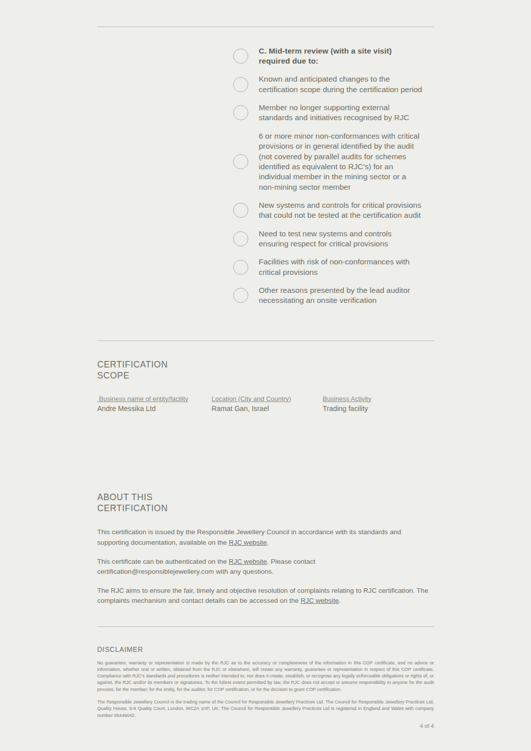C. Mid-term review (with a site visit) required due to:
Known and anticipated changes to the certification scope during the certification period
Member no longer supporting external standards and initiatives recognised by RJC
6 or more minor non-conformances with critical provisions or in general identified by the audit (not covered by parallel audits for schemes identified as equivalent to RJC’s) for an individual member in the mining sector or a non-mining sector member
New systems and controls for critical provisions that could not be tested at the certification audit
Need to test new systems and controls ensuring respect for critical provisions
Facilities with risk of non-conformances with critical provisions
Other reasons presented by the lead auditor necessitating an onsite verification
Certification
Scope
| Business name of entity/facility | Location (City and Country) | Business Activity |
| --- | --- | --- |
| Andre Messika Ltd | Ramat Gan, Israel | Trading facility |
About this
Certification
This certification is issued by the Responsible Jewellery Council in accordance with its standards and supporting documentation, available on the RJC website.
This certificate can be authenticated on the RJC website. Please contact certification@responsiblejewellery.com with any questions.
The RJC aims to ensure the fair, timely and objective resolution of complaints relating to RJC certification. The complaints mechanism and contact details can be accessed on the RJC website.
DISCLAIMER
No guarantee, warranty or representation is made by the RJC as to the accuracy or completeness of the information in this COP certificate, and no advice or information, whether oral or written, obtained from the RJC or elsewhere, will create any warranty, guarantee or representation in respect of this COP certificate. Compliance with RJC’s standards and procedures is neither intended to, nor does it create, establish, or recognise any legally enforceable obligations or rights of, or against, the RJC and/or its members or signatories. To the fullest extent permitted by law, the RJC does not accept or assume responsibility to anyone for the audit process, for the member, for the entity, for the auditor, for COP certification, or for the decision to grant COP certification.
The Responsible Jewellery Council is the trading name of the Council for Responsible Jewellery Practices Ltd. The Council for Responsible Jewellery Practices Ltd, Quality House, 5-9 Quality Court, London, WC2A 1HP, UK. The Council for Responsible Jewellery Practices Ltd is registered in England and Wales with company number 05449042.
4 of 4